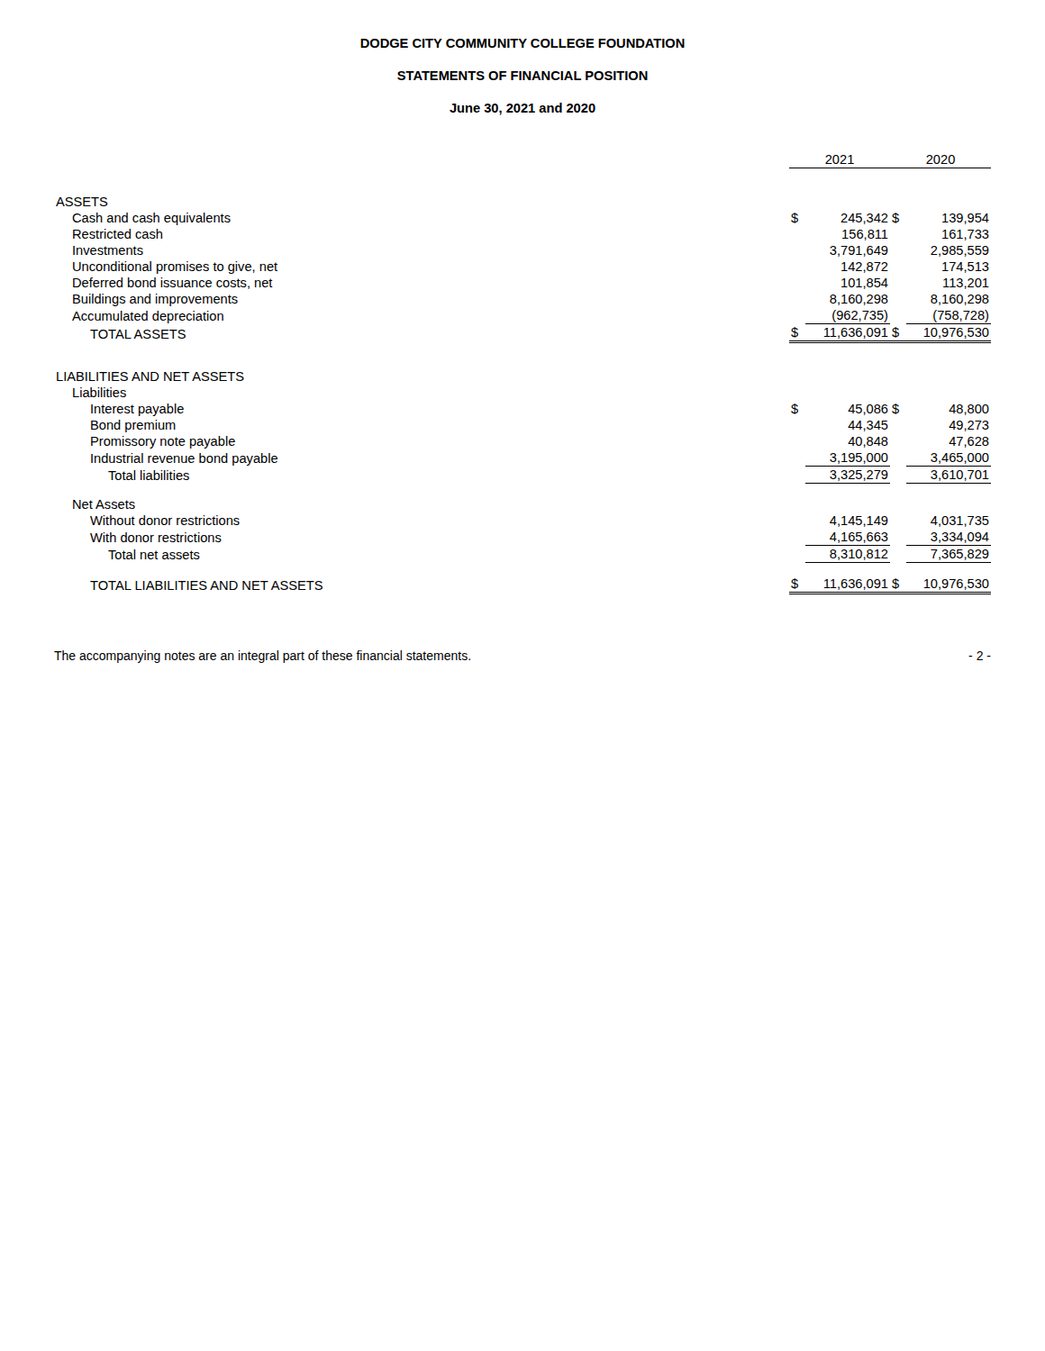DODGE CITY COMMUNITY COLLEGE FOUNDATION
STATEMENTS OF FINANCIAL POSITION
June 30, 2021 and 2020
| | | 2021 | 2020 |
| ASSETS | | | | | |
| Cash and cash equivalents | | $ | 245,342 | $ | 139,954 |
| Restricted cash | | | 156,811 | | 161,733 |
| Investments | | | 3,791,649 | | 2,985,559 |
| Unconditional promises to give, net | | | 142,872 | | 174,513 |
| Deferred bond issuance costs, net | | | 101,854 | | 113,201 |
| Buildings and improvements | | | 8,160,298 | | 8,160,298 |
| Accumulated depreciation | | | (962,735) | | (758,728) |
| TOTAL ASSETS | | $ | 11,636,091 | $ | 10,976,530 |
| LIABILITIES AND NET ASSETS | | | | | |
| Liabilities | | | | | |
| Interest payable | | $ | 45,086 | $ | 48,800 |
| Bond premium | | | 44,345 | | 49,273 |
| Promissory note payable | | | 40,848 | | 47,628 |
| Industrial revenue bond payable | | | 3,195,000 | | 3,465,000 |
| Total liabilities | | | 3,325,279 | | 3,610,701 |
| Net Assets | | | | | |
| Without donor restrictions | | | 4,145,149 | | 4,031,735 |
| With donor restrictions | | | 4,165,663 | | 3,334,094 |
| Total net assets | | | 8,310,812 | | 7,365,829 |
| TOTAL LIABILITIES AND NET ASSETS | | $ | 11,636,091 | $ | 10,976,530 |
The accompanying notes are an integral part of these financial statements.
- 2 -